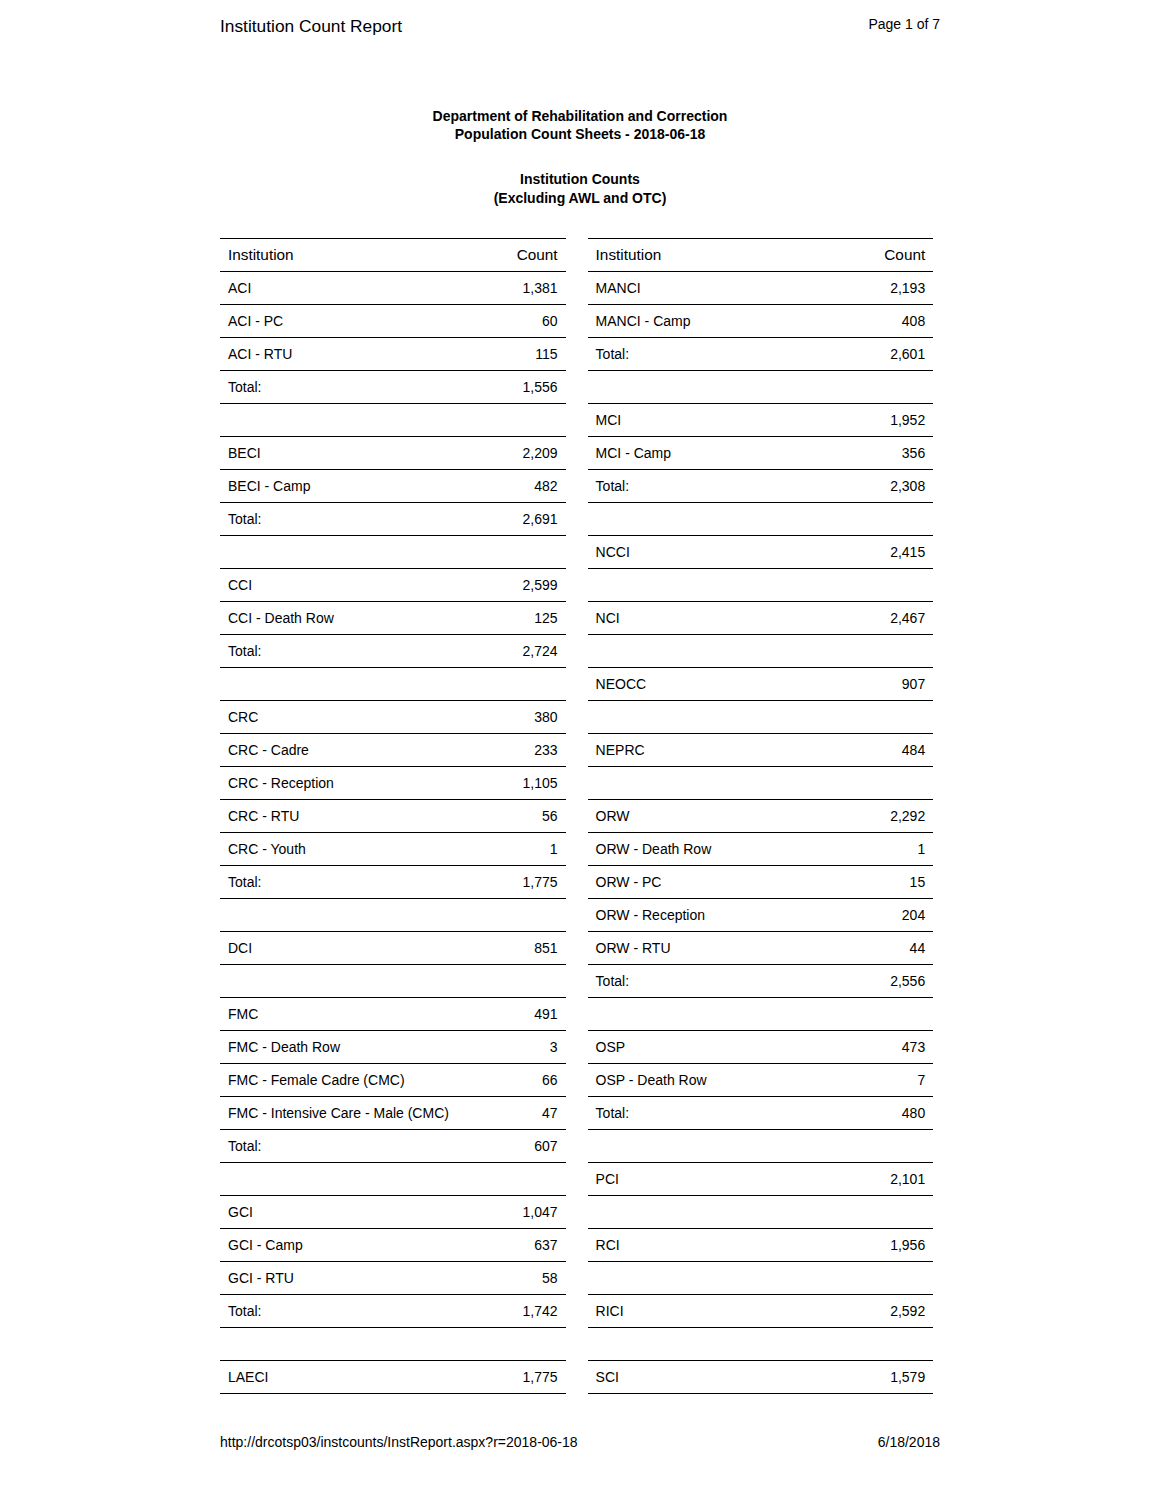Institution Count Report
Page 1 of 7
Department of Rehabilitation and Correction
Population Count Sheets - 2018-06-18
Institution Counts
(Excluding AWL and OTC)
| Institution | Count |
| --- | --- |
| ACI | 1,381 |
| ACI - PC | 60 |
| ACI - RTU | 115 |
| Total: | 1,556 |
| BECI | 2,209 |
| BECI - Camp | 482 |
| Total: | 2,691 |
| CCI | 2,599 |
| CCI - Death Row | 125 |
| Total: | 2,724 |
| CRC | 380 |
| CRC - Cadre | 233 |
| CRC - Reception | 1,105 |
| CRC - RTU | 56 |
| CRC - Youth | 1 |
| Total: | 1,775 |
| DCI | 851 |
| FMC | 491 |
| FMC - Death Row | 3 |
| FMC - Female Cadre (CMC) | 66 |
| FMC - Intensive Care - Male (CMC) | 47 |
| Total: | 607 |
| GCI | 1,047 |
| GCI - Camp | 637 |
| GCI - RTU | 58 |
| Total: | 1,742 |
| LAECI | 1,775 |
| Institution | Count |
| --- | --- |
| MANCI | 2,193 |
| MANCI - Camp | 408 |
| Total: | 2,601 |
| MCI | 1,952 |
| MCI - Camp | 356 |
| Total: | 2,308 |
| NCCI | 2,415 |
| NCI | 2,467 |
| NEOCC | 907 |
| NEPRC | 484 |
| ORW | 2,292 |
| ORW - Death Row | 1 |
| ORW - PC | 15 |
| ORW - Reception | 204 |
| ORW - RTU | 44 |
| Total: | 2,556 |
| OSP | 473 |
| OSP - Death Row | 7 |
| Total: | 480 |
| PCI | 2,101 |
| RCI | 1,956 |
| RICI | 2,592 |
| SCI | 1,579 |
http://drcotsp03/instcounts/InstReport.aspx?r=2018-06-18
6/18/2018